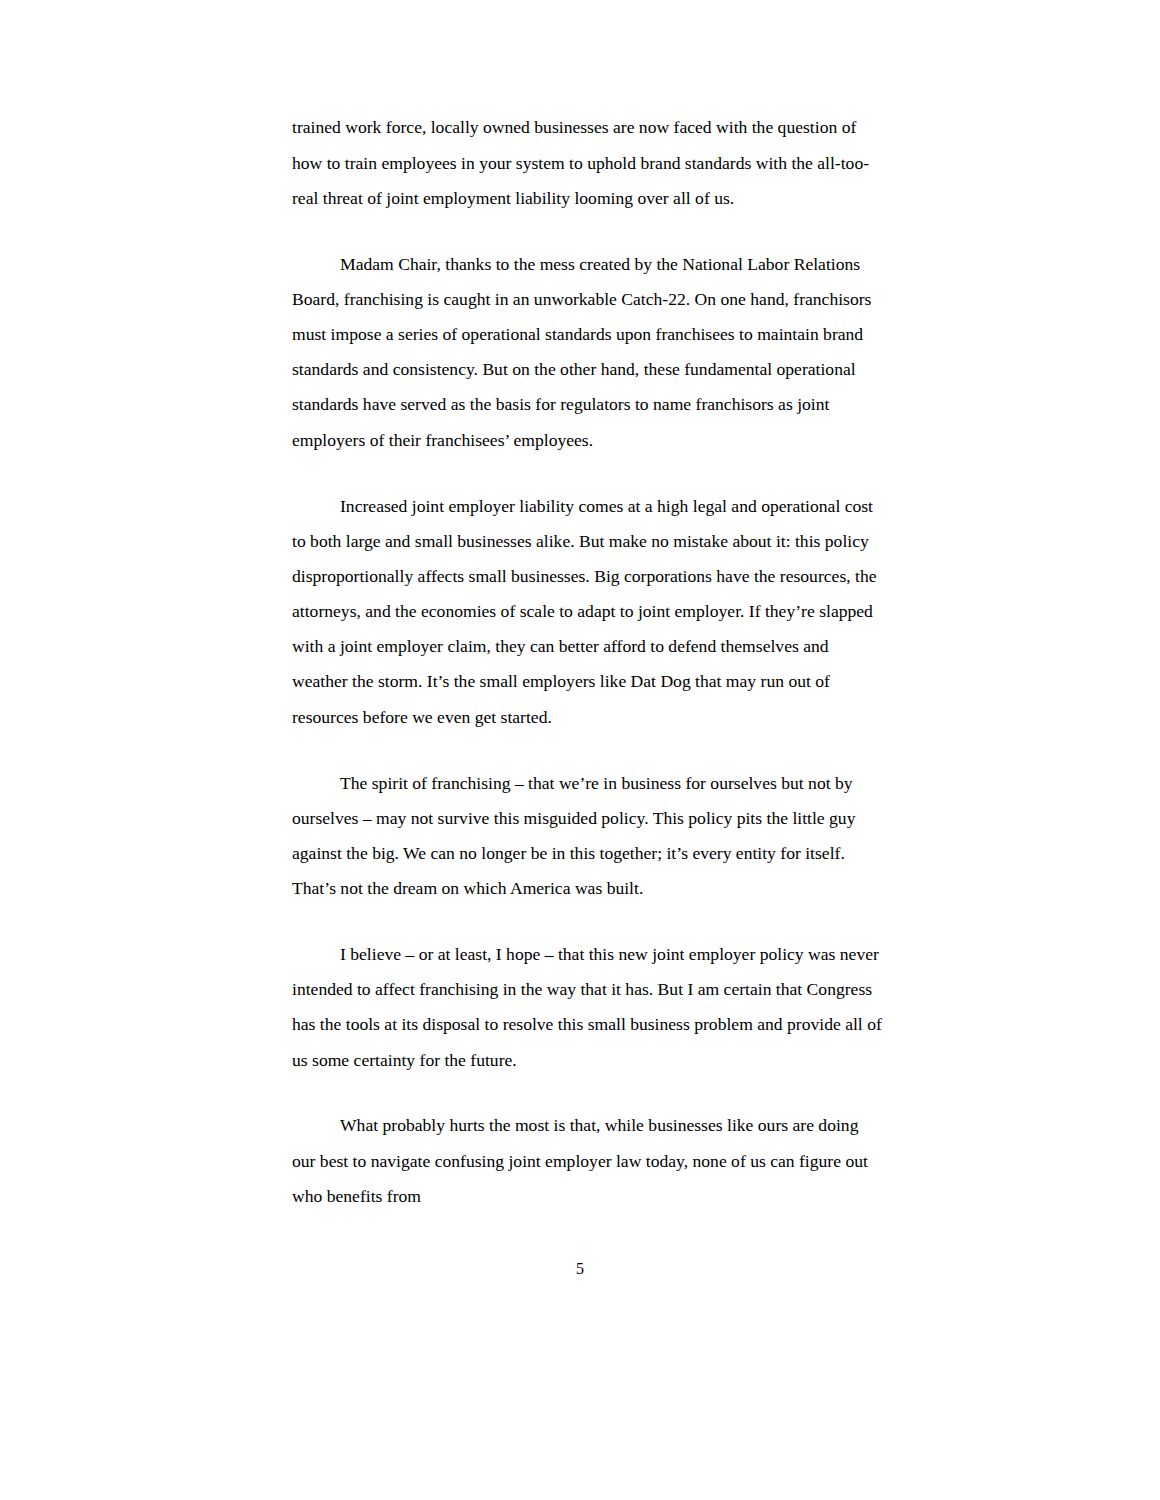trained work force, locally owned businesses are now faced with the question of how to train employees in your system to uphold brand standards with the all-too-real threat of joint employment liability looming over all of us.
Madam Chair, thanks to the mess created by the National Labor Relations Board, franchising is caught in an unworkable Catch-22. On one hand, franchisors must impose a series of operational standards upon franchisees to maintain brand standards and consistency. But on the other hand, these fundamental operational standards have served as the basis for regulators to name franchisors as joint employers of their franchisees’ employees.
Increased joint employer liability comes at a high legal and operational cost to both large and small businesses alike. But make no mistake about it: this policy disproportionally affects small businesses. Big corporations have the resources, the attorneys, and the economies of scale to adapt to joint employer. If they’re slapped with a joint employer claim, they can better afford to defend themselves and weather the storm. It’s the small employers like Dat Dog that may run out of resources before we even get started.
The spirit of franchising – that we’re in business for ourselves but not by ourselves – may not survive this misguided policy. This policy pits the little guy against the big. We can no longer be in this together; it’s every entity for itself. That’s not the dream on which America was built.
I believe – or at least, I hope – that this new joint employer policy was never intended to affect franchising in the way that it has. But I am certain that Congress has the tools at its disposal to resolve this small business problem and provide all of us some certainty for the future.
What probably hurts the most is that, while businesses like ours are doing our best to navigate confusing joint employer law today, none of us can figure out who benefits from
5